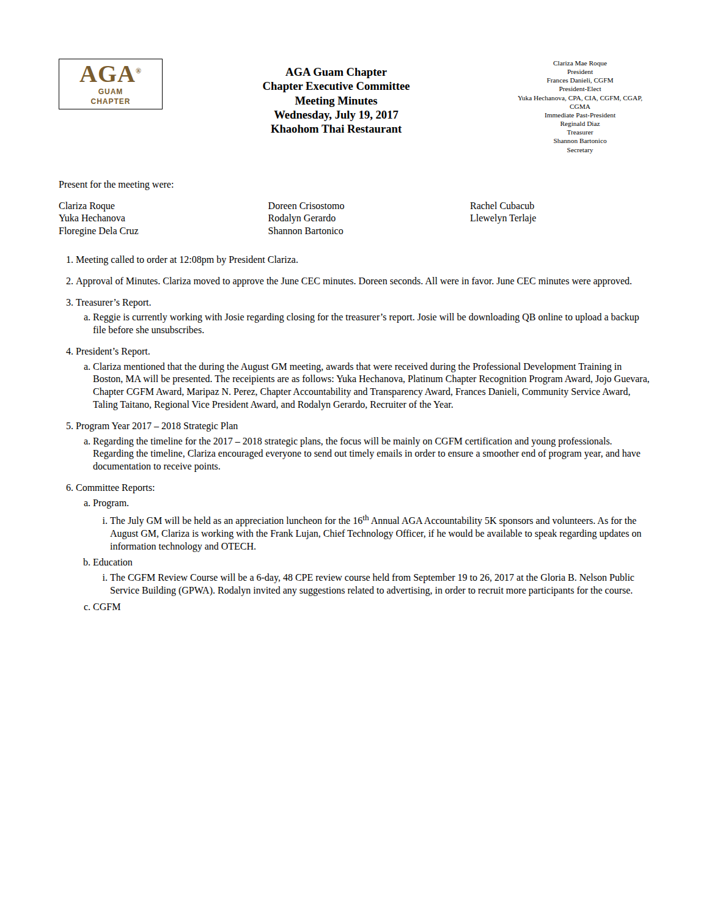AGA®
GUAM
CHAPTER
AGA Guam Chapter
Chapter Executive Committee
Meeting Minutes
Wednesday, July 19, 2017
Khaohom Thai Restaurant
Clariza Mae Roque
President
Frances Danieli, CGFM
President-Elect
Yuka Hechanova, CPA, CIA, CGFM, CGAP, CGMA
Immediate Past-President
Reginald Diaz
Treasurer
Shannon Bartonico
Secretary
Present for the meeting were:
| Clariza Roque | Doreen Crisostomo | Rachel Cubacub |
| Yuka Hechanova | Rodalyn Gerardo | Llewelyn Terlaje |
| Floregine Dela Cruz | Shannon Bartonico | |
Meeting called to order at 12:08pm by President Clariza.
Approval of Minutes. Clariza moved to approve the June CEC minutes. Doreen seconds. All were in favor. June CEC minutes were approved.
Treasurer’s Report.
Reggie is currently working with Josie regarding closing for the treasurer’s report. Josie will be downloading QB online to upload a backup file before she unsubscribes.
President’s Report.
Clariza mentioned that the during the August GM meeting, awards that were received during the Professional Development Training in Boston, MA will be presented. The receipients are as follows: Yuka Hechanova, Platinum Chapter Recognition Program Award, Jojo Guevara, Chapter CGFM Award, Maripaz N. Perez, Chapter Accountability and Transparency Award, Frances Danieli, Community Service Award, Taling Taitano, Regional Vice President Award, and Rodalyn Gerardo, Recruiter of the Year.
Program Year 2017 – 2018 Strategic Plan
Regarding the timeline for the 2017 – 2018 strategic plans, the focus will be mainly on CGFM certification and young professionals. Regarding the timeline, Clariza encouraged everyone to send out timely emails in order to ensure a smoother end of program year, and have documentation to receive points.
Committee Reports:
Program.
The July GM will be held as an appreciation luncheon for the 16th Annual AGA Accountability 5K sponsors and volunteers. As for the August GM, Clariza is working with the Frank Lujan, Chief Technology Officer, if he would be available to speak regarding updates on information technology and OTECH.
Education
The CGFM Review Course will be a 6-day, 48 CPE review course held from September 19 to 26, 2017 at the Gloria B. Nelson Public Service Building (GPWA). Rodalyn invited any suggestions related to advertising, in order to recruit more participants for the course.
CGFM